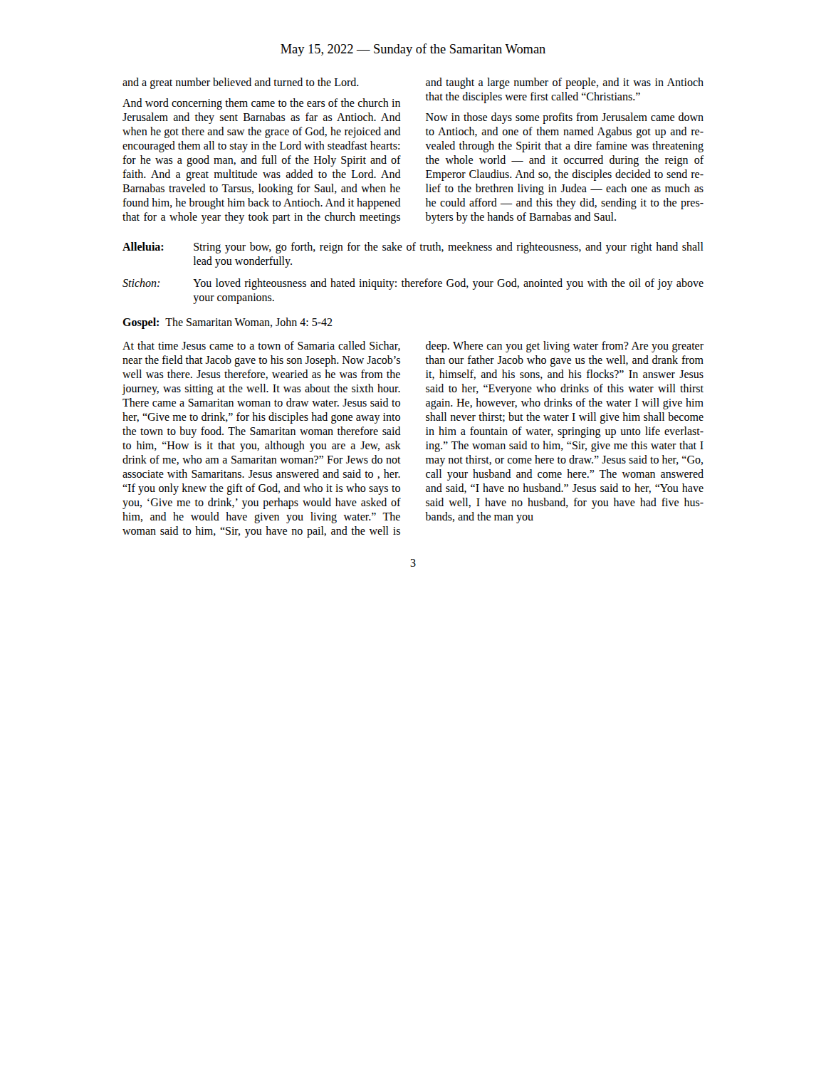May 15, 2022 — Sunday of the Samaritan Woman
and a great number believed and turned to the Lord.
And word concerning them came to the ears of the church in Jerusalem and they sent Barnabas as far as Antioch. And when he got there and saw the grace of God, he rejoiced and encouraged them all to stay in the Lord with steadfast hearts: for he was a good man, and full of the Holy Spirit and of faith. And a great multitude was added to the Lord. And Barnabas traveled to Tarsus, looking for Saul, and when he found him, he brought him back to Antioch. And it happened that for a whole year they took part in the church meetings and taught a large number of people, and it was in Antioch that the disciples were first called “Christians.”
Now in those days some profits from Jerusalem came down to Antioch, and one of them named Agabus got up and revealed through the Spirit that a dire famine was threatening the whole world — and it occurred during the reign of Emperor Claudius. And so, the disciples decided to send relief to the brethren living in Judea — each one as much as he could afford — and this they did, sending it to the presbyters by the hands of Barnabas and Saul.
Alleluia:
String your bow, go forth, reign for the sake of truth, meekness and righteousness, and your right hand shall lead you wonderfully.
Stichon:
You loved righteousness and hated iniquity: therefore God, your God, anointed you with the oil of joy above your companions.
Gospel: The Samaritan Woman, John 4: 5-42
At that time Jesus came to a town of Samaria called Sichar, near the field that Jacob gave to his son Joseph. Now Jacob’s well was there. Jesus therefore, wearied as he was from the journey, was sitting at the well. It was about the sixth hour. There came a Samaritan woman to draw water. Jesus said to her, “Give me to drink,” for his disciples had gone away into the town to buy food. The Samaritan woman therefore said to him, “How is it that you, although you are a Jew, ask drink of me, who am a Samaritan woman?” For Jews do not associate with Samaritans. Jesus answered and said to , her. “If you only knew the gift of God, and who it is who says to you, ‘Give me to drink,’ you perhaps would have asked of him, and he would have given you living water.” The woman said to him, “Sir, you have no pail, and the well is deep. Where can you get living water from? Are you greater than our father Jacob who gave us the well, and drank from it, himself, and his sons, and his flocks?” In answer Jesus said to her, “Everyone who drinks of this water will thirst again. He, however, who drinks of the water I will give him shall never thirst; but the water I will give him shall become in him a fountain of water, springing up unto life everlasting.” The woman said to him, “Sir, give me this water that I may not thirst, or come here to draw.” Jesus said to her, “Go, call your husband and come here.” The woman answered and said, “I have no husband.” Jesus said to her, “You have said well, I have no husband, for you have had five husbands, and the man you
3